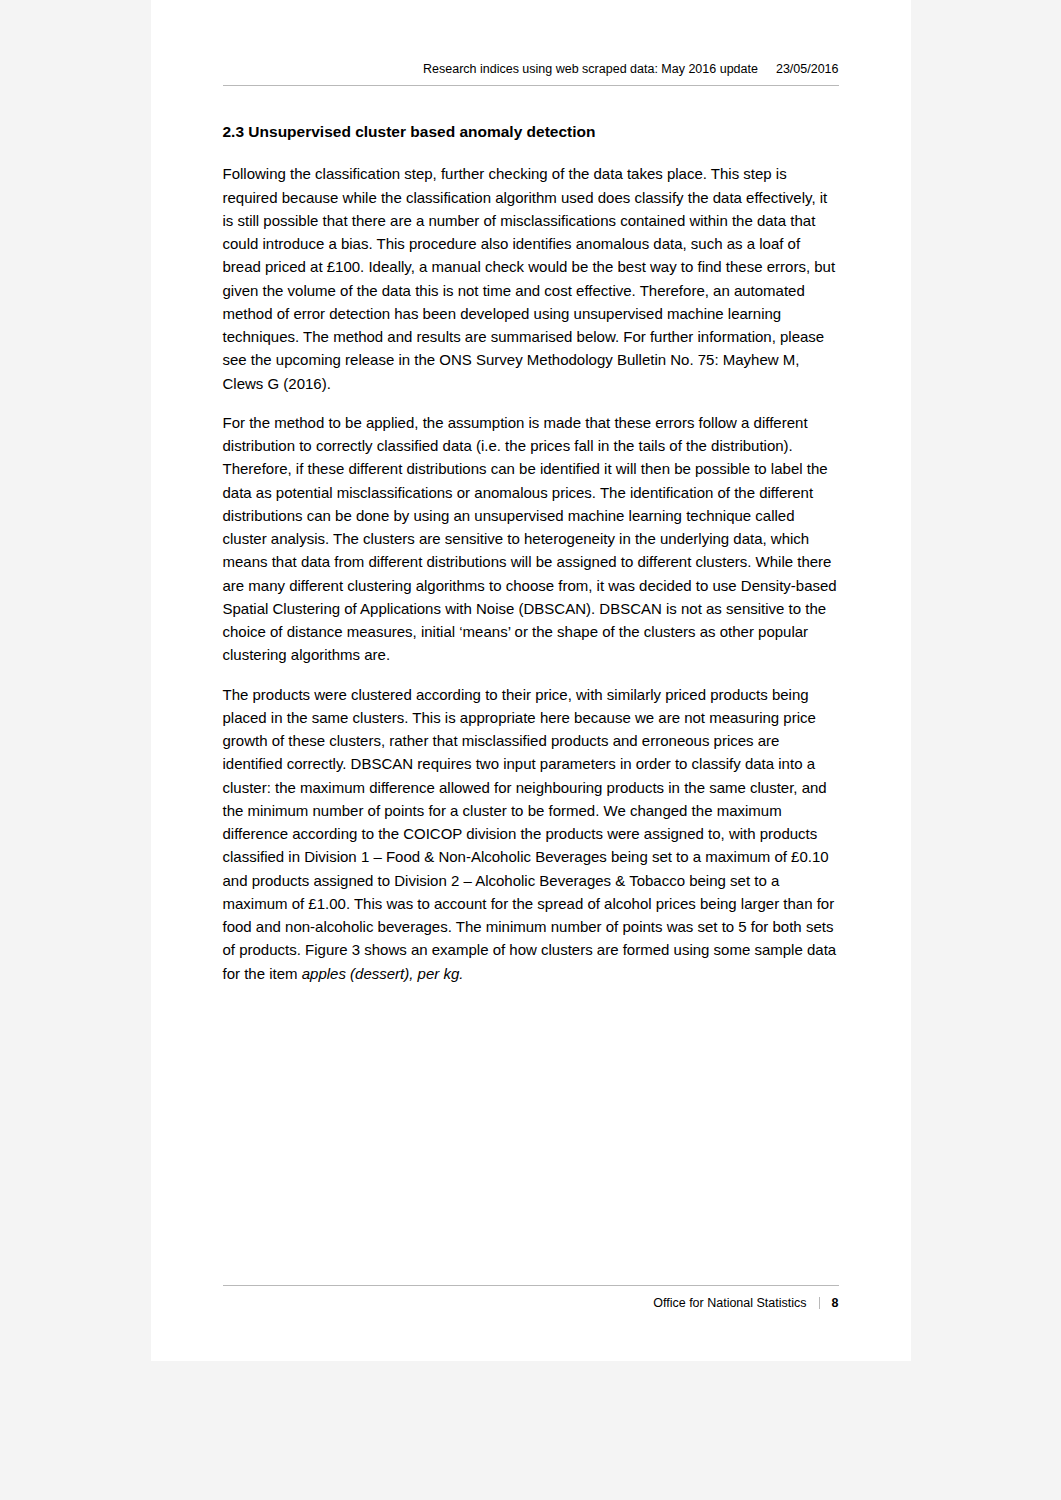Research indices using web scraped data: May 2016 update 23/05/2016
2.3 Unsupervised cluster based anomaly detection
Following the classification step, further checking of the data takes place. This step is required because while the classification algorithm used does classify the data effectively, it is still possible that there are a number of misclassifications contained within the data that could introduce a bias. This procedure also identifies anomalous data, such as a loaf of bread priced at £100. Ideally, a manual check would be the best way to find these errors, but given the volume of the data this is not time and cost effective. Therefore, an automated method of error detection has been developed using unsupervised machine learning techniques. The method and results are summarised below. For further information, please see the upcoming release in the ONS Survey Methodology Bulletin No. 75: Mayhew M, Clews G (2016).
For the method to be applied, the assumption is made that these errors follow a different distribution to correctly classified data (i.e. the prices fall in the tails of the distribution). Therefore, if these different distributions can be identified it will then be possible to label the data as potential misclassifications or anomalous prices. The identification of the different distributions can be done by using an unsupervised machine learning technique called cluster analysis. The clusters are sensitive to heterogeneity in the underlying data, which means that data from different distributions will be assigned to different clusters. While there are many different clustering algorithms to choose from, it was decided to use Density-based Spatial Clustering of Applications with Noise (DBSCAN). DBSCAN is not as sensitive to the choice of distance measures, initial ‘means’ or the shape of the clusters as other popular clustering algorithms are.
The products were clustered according to their price, with similarly priced products being placed in the same clusters. This is appropriate here because we are not measuring price growth of these clusters, rather that misclassified products and erroneous prices are identified correctly. DBSCAN requires two input parameters in order to classify data into a cluster: the maximum difference allowed for neighbouring products in the same cluster, and the minimum number of points for a cluster to be formed. We changed the maximum difference according to the COICOP division the products were assigned to, with products classified in Division 1 – Food & Non-Alcoholic Beverages being set to a maximum of £0.10 and products assigned to Division 2 – Alcoholic Beverages & Tobacco being set to a maximum of £1.00. This was to account for the spread of alcohol prices being larger than for food and non-alcoholic beverages. The minimum number of points was set to 5 for both sets of products. Figure 3 shows an example of how clusters are formed using some sample data for the item apples (dessert), per kg.
Office for National Statistics 8